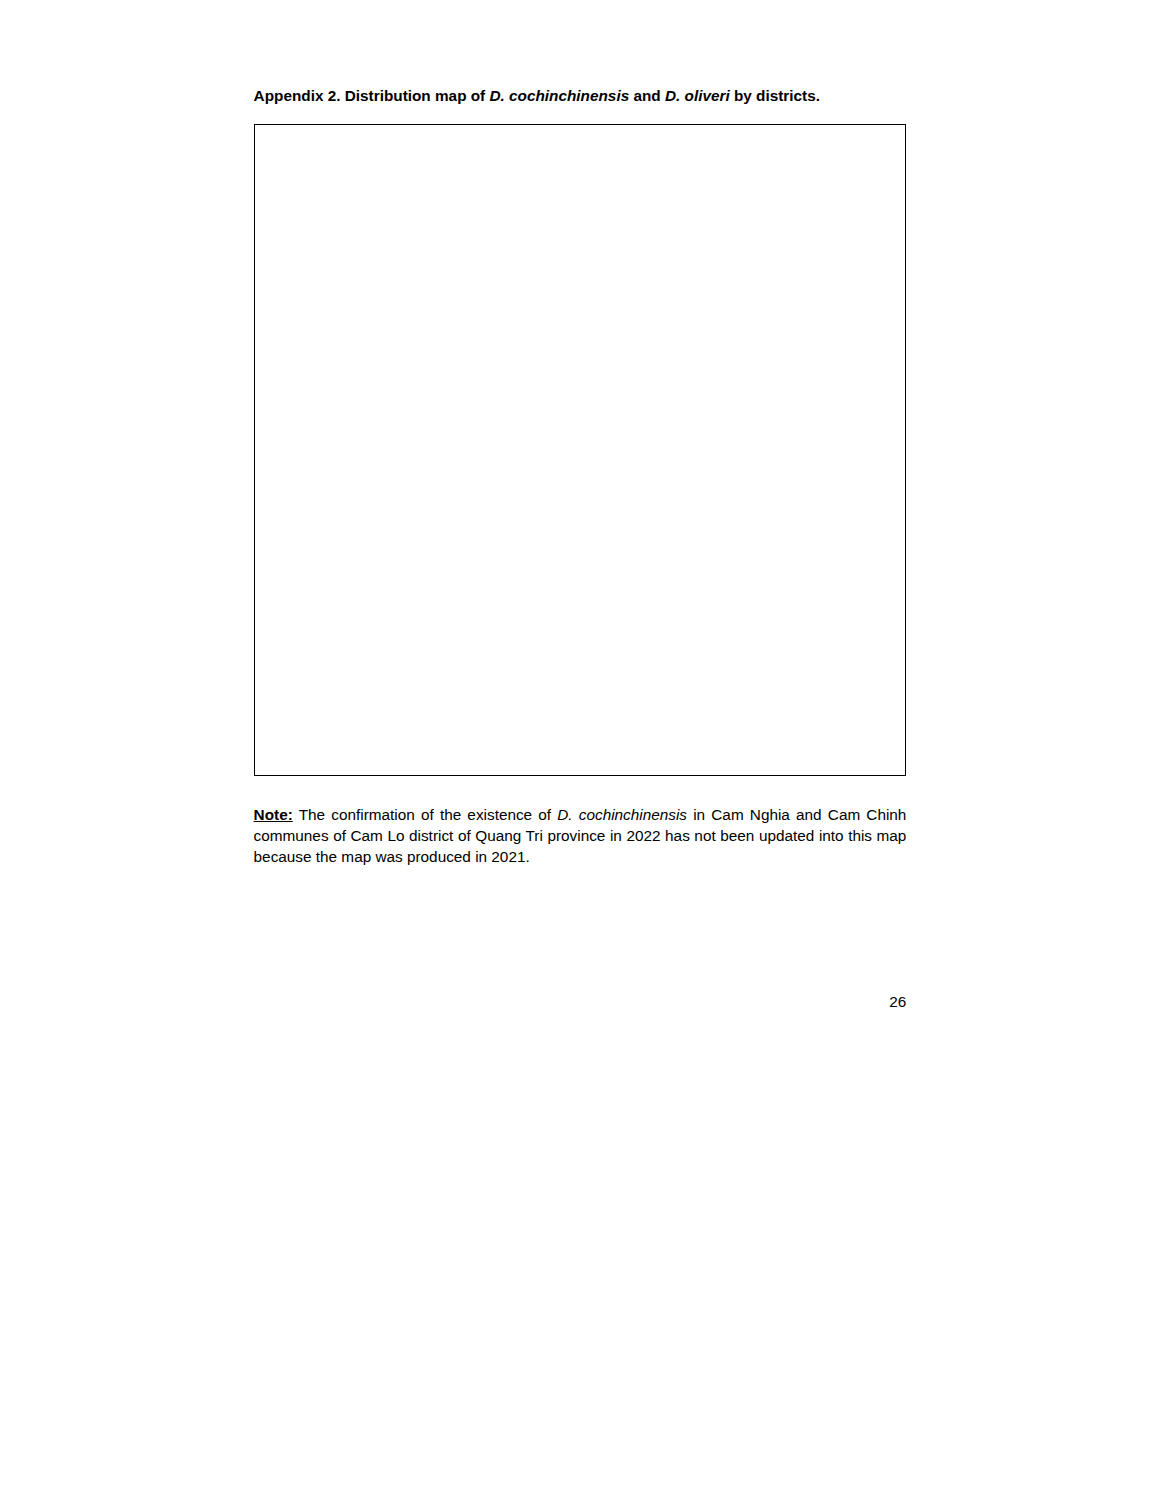Appendix 2. Distribution map of D. cochinchinensis and D. oliveri by districts.
Note: The confirmation of the existence of D. cochinchinensis in Cam Nghia and Cam Chinh communes of Cam Lo district of Quang Tri province in 2022 has not been updated into this map because the map was produced in 2021.
26